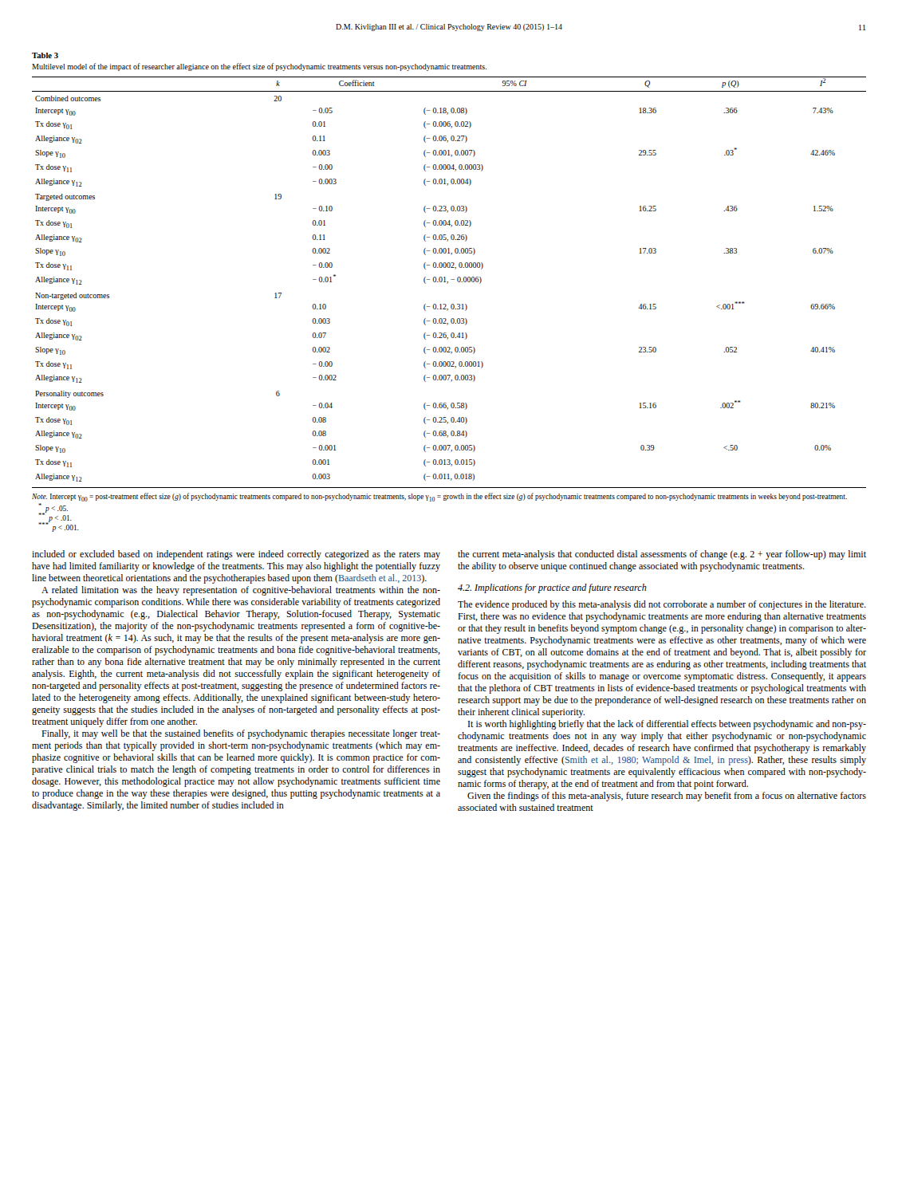D.M. Kivlighan III et al. / Clinical Psychology Review 40 (2015) 1–14 11
Table 3
Multilevel model of the impact of researcher allegiance on the effect size of psychodynamic treatments versus non-psychodynamic treatments.
| | k | Coefficient | 95% CI | Q | p ( Q ) | I 2 |
| --- | --- | --- | --- | --- | --- | --- |
| Combined outcomes | 20 | | | | | |
| Intercept γ 00 | | − 0.05 | (− 0.18, 0.08) | 18.36 | .366 | 7.43% |
| Tx dose γ 01 | | 0.01 | (− 0.006, 0.02) | | | |
| Allegiance γ 02 | | 0.11 | (− 0.06, 0.27) | | | |
| Slope γ 10 | | 0.003 | (− 0.001, 0.007) | 29.55 | .03 * | 42.46% |
| Tx dose γ 11 | | − 0.00 | (− 0.0004, 0.0003) | | | |
| Allegiance γ 12 | | − 0.003 | (− 0.01, 0.004) | | | |
| Targeted outcomes | 19 | | | | | |
| Intercept γ 00 | | − 0.10 | (− 0.23, 0.03) | 16.25 | .436 | 1.52% |
| Tx dose γ 01 | | 0.01 | (− 0.004, 0.02) | | | |
| Allegiance γ 02 | | 0.11 | (− 0.05, 0.26) | | | |
| Slope γ 10 | | 0.002 | (− 0.001, 0.005) | 17.03 | .383 | 6.07% |
| Tx dose γ 11 | | − 0.00 | (− 0.0002, 0.0000) | | | |
| Allegiance γ 12 | | − 0.01 * | (− 0.01, − 0.0006) | | | |
| Non-targeted outcomes | 17 | | | | | |
| Intercept γ 00 | | 0.10 | (− 0.12, 0.31) | 46.15 | <.001 *** | 69.66% |
| Tx dose γ 01 | | 0.003 | (− 0.02, 0.03) | | | |
| Allegiance γ 02 | | 0.07 | (− 0.26, 0.41) | | | |
| Slope γ 10 | | 0.002 | (− 0.002, 0.005) | 23.50 | .052 | 40.41% |
| Tx dose γ 11 | | − 0.00 | (− 0.0002, 0.0001) | | | |
| Allegiance γ 12 | | − 0.002 | (− 0.007, 0.003) | | | |
| Personality outcomes | 6 | | | | | |
| Intercept γ 00 | | − 0.04 | (− 0.66, 0.58) | 15.16 | .002 ** | 80.21% |
| Tx dose γ 01 | | 0.08 | (− 0.25, 0.40) | | | |
| Allegiance γ 02 | | 0.08 | (− 0.68, 0.84) | | | |
| Slope γ 10 | | − 0.001 | (− 0.007, 0.005) | 0.39 | <.50 | 0.0% |
| Tx dose γ 11 | | 0.001 | (− 0.013, 0.015) | | | |
| Allegiance γ 12 | | 0.003 | (− 0.011, 0.018) | | | |
Note. Intercept γ00 = post-treatment effect size (g) of psychodynamic treatments compared to non-psychodynamic treatments, slope γ10 = growth in the effect size (g) of psychodynamic treatments compared to non-psychodynamic treatments in weeks beyond post-treatment. * p < .05. ** p < .01. *** p < .001.
included or excluded based on independent ratings were indeed correctly categorized as the raters may have had limited familiarity or knowledge of the treatments. This may also highlight the potentially fuzzy line between theoretical orientations and the psychotherapies based upon them (Baardseth et al., 2013).
A related limitation was the heavy representation of cognitive-behavioral treatments within the non-psychodynamic comparison conditions. While there was considerable variability of treatments categorized as non-psychodynamic (e.g., Dialectical Behavior Therapy, Solution-focused Therapy, Systematic Desensitization), the majority of the non-psychodynamic treatments represented a form of cognitive-behavioral treatment (k = 14). As such, it may be that the results of the present meta-analysis are more generalizable to the comparison of psychodynamic treatments and bona fide cognitive-behavioral treatments, rather than to any bona fide alternative treatment that may be only minimally represented in the current analysis. Eighth, the current meta-analysis did not successfully explain the significant heterogeneity of non-targeted and personality effects at post-treatment, suggesting the presence of undetermined factors related to the heterogeneity among effects. Additionally, the unexplained significant between-study heterogeneity suggests that the studies included in the analyses of non-targeted and personality effects at post-treatment uniquely differ from one another.
Finally, it may well be that the sustained benefits of psychodynamic therapies necessitate longer treatment periods than that typically provided in short-term non-psychodynamic treatments (which may emphasize cognitive or behavioral skills that can be learned more quickly). It is common practice for comparative clinical trials to match the length of competing treatments in order to control for differences in dosage. However, this methodological practice may not allow psychodynamic treatments sufficient time to produce change in the way these therapies were designed, thus putting psychodynamic treatments at a disadvantage. Similarly, the limited number of studies included in
the current meta-analysis that conducted distal assessments of change (e.g. 2 + year follow-up) may limit the ability to observe unique continued change associated with psychodynamic treatments.
4.2. Implications for practice and future research
The evidence produced by this meta-analysis did not corroborate a number of conjectures in the literature. First, there was no evidence that psychodynamic treatments are more enduring than alternative treatments or that they result in benefits beyond symptom change (e.g., in personality change) in comparison to alternative treatments. Psychodynamic treatments were as effective as other treatments, many of which were variants of CBT, on all outcome domains at the end of treatment and beyond. That is, albeit possibly for different reasons, psychodynamic treatments are as enduring as other treatments, including treatments that focus on the acquisition of skills to manage or overcome symptomatic distress. Consequently, it appears that the plethora of CBT treatments in lists of evidence-based treatments or psychological treatments with research support may be due to the preponderance of well-designed research on these treatments rather on their inherent clinical superiority.
It is worth highlighting briefly that the lack of differential effects between psychodynamic and non-psychodynamic treatments does not in any way imply that either psychodynamic or non-psychodynamic treatments are ineffective. Indeed, decades of research have confirmed that psychotherapy is remarkably and consistently effective (Smith et al., 1980; Wampold & Imel, in press). Rather, these results simply suggest that psychodynamic treatments are equivalently efficacious when compared with non-psychodynamic forms of therapy, at the end of treatment and from that point forward.
Given the findings of this meta-analysis, future research may benefit from a focus on alternative factors associated with sustained treatment